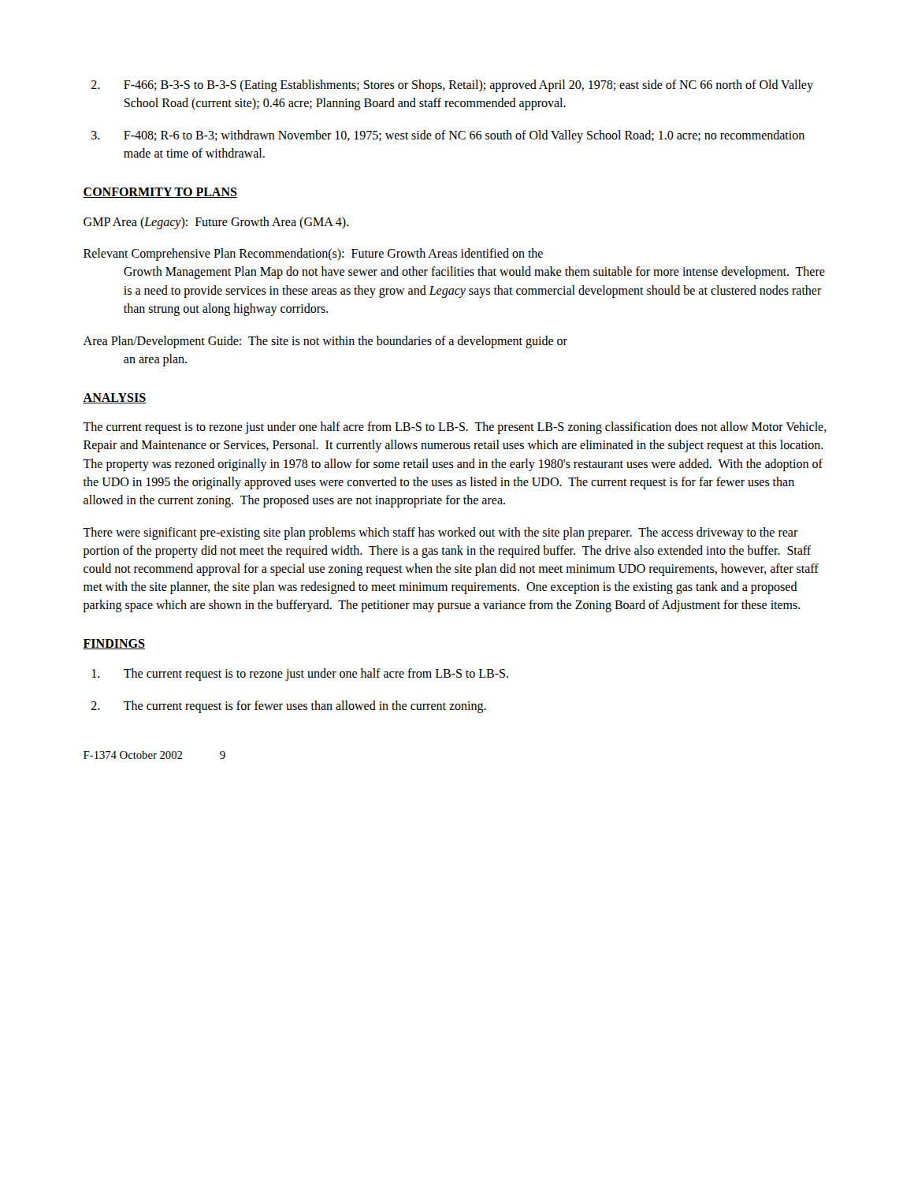2.
F-466; B-3-S to B-3-S (Eating Establishments; Stores or Shops, Retail); approved April 20, 1978; east side of NC 66 north of Old Valley School Road (current site); 0.46 acre; Planning Board and staff recommended approval.
3.
F-408; R-6 to B-3; withdrawn November 10, 1975; west side of NC 66 south of Old Valley School Road; 1.0 acre; no recommendation made at time of withdrawal.
CONFORMITY TO PLANS
GMP Area (Legacy): Future Growth Area (GMA 4).
Relevant Comprehensive Plan Recommendation(s): Future Growth Areas identified on the
Growth Management Plan Map do not have sewer and other facilities that would make them suitable for more intense development. There is a need to provide services in these areas as they grow and Legacy says that commercial development should be at clustered nodes rather than strung out along highway corridors.
Area Plan/Development Guide: The site is not within the boundaries of a development guide or
an area plan.
ANALYSIS
The current request is to rezone just under one half acre from LB-S to LB-S. The present LB-S zoning classification does not allow Motor Vehicle, Repair and Maintenance or Services, Personal. It currently allows numerous retail uses which are eliminated in the subject request at this location. The property was rezoned originally in 1978 to allow for some retail uses and in the early 1980's restaurant uses were added. With the adoption of the UDO in 1995 the originally approved uses were converted to the uses as listed in the UDO. The current request is for far fewer uses than allowed in the current zoning. The proposed uses are not inappropriate for the area.
There were significant pre-existing site plan problems which staff has worked out with the site plan preparer. The access driveway to the rear portion of the property did not meet the required width. There is a gas tank in the required buffer. The drive also extended into the buffer. Staff could not recommend approval for a special use zoning request when the site plan did not meet minimum UDO requirements, however, after staff met with the site planner, the site plan was redesigned to meet minimum requirements. One exception is the existing gas tank and a proposed parking space which are shown in the bufferyard. The petitioner may pursue a variance from the Zoning Board of Adjustment for these items.
FINDINGS
1.
The current request is to rezone just under one half acre from LB-S to LB-S.
2.
The current request is for fewer uses than allowed in the current zoning.
F-1374 October 2002
9